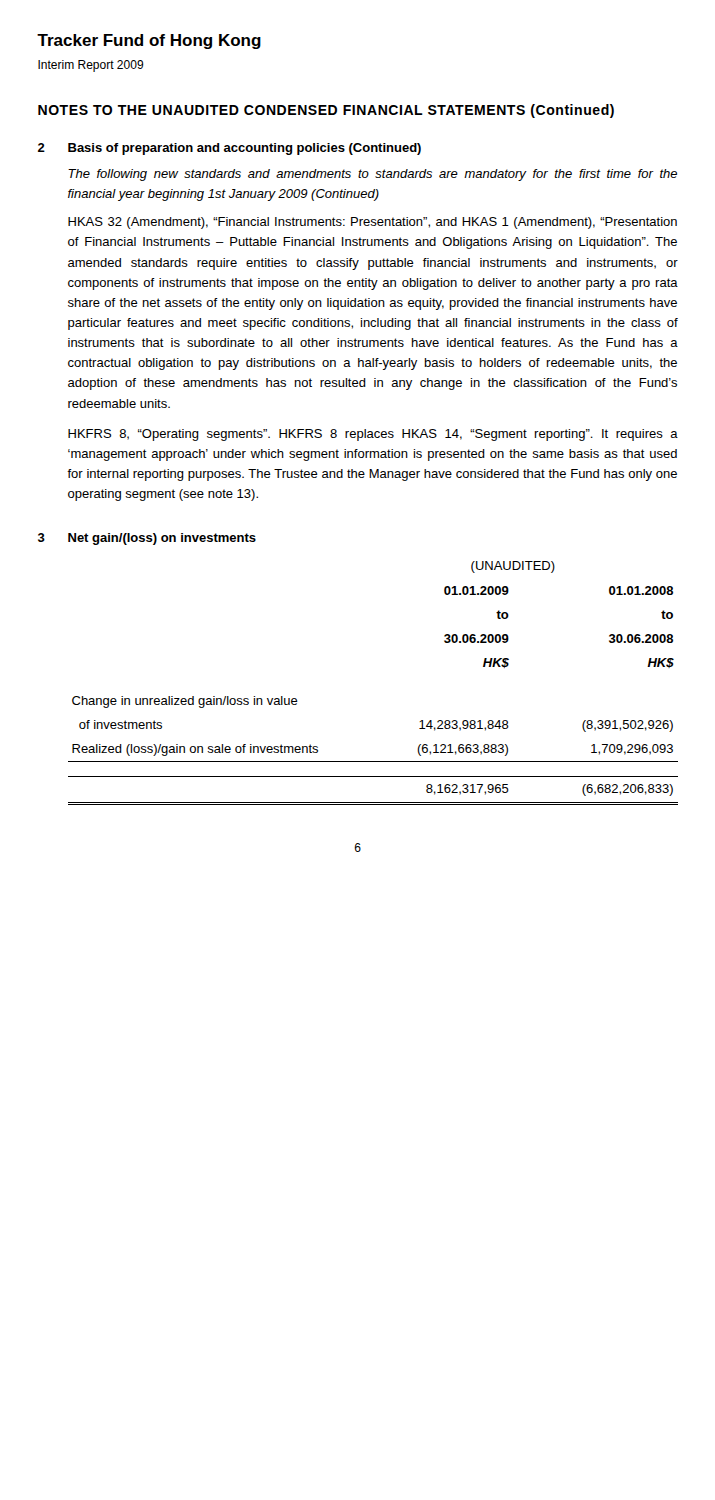Tracker Fund of Hong Kong
Interim Report 2009
NOTES TO THE UNAUDITED CONDENSED FINANCIAL STATEMENTS (Continued)
2
Basis of preparation and accounting policies (Continued)
The following new standards and amendments to standards are mandatory for the first time for the financial year beginning 1st January 2009 (Continued)
HKAS 32 (Amendment), “Financial Instruments: Presentation”, and HKAS 1 (Amendment), “Presentation of Financial Instruments – Puttable Financial Instruments and Obligations Arising on Liquidation”. The amended standards require entities to classify puttable financial instruments and instruments, or components of instruments that impose on the entity an obligation to deliver to another party a pro rata share of the net assets of the entity only on liquidation as equity, provided the financial instruments have particular features and meet specific conditions, including that all financial instruments in the class of instruments that is subordinate to all other instruments have identical features. As the Fund has a contractual obligation to pay distributions on a half-yearly basis to holders of redeemable units, the adoption of these amendments has not resulted in any change in the classification of the Fund’s redeemable units.
HKFRS 8, “Operating segments”. HKFRS 8 replaces HKAS 14, “Segment reporting”. It requires a ‘management approach’ under which segment information is presented on the same basis as that used for internal reporting purposes. The Trustee and the Manager have considered that the Fund has only one operating segment (see note 13).
3
Net gain/(loss) on investments
| | (UNAUDITED) |
| --- | --- |
| | 01.01.2009 | 01.01.2008 |
| | to | to |
| | 30.06.2009 | 30.06.2008 |
| | HK$ | HK$ |
| Change in unrealized gain/loss in value | | |
| of investments | 14,283,981,848 | (8,391,502,926) |
| Realized (loss)/gain on sale of investments | (6,121,663,883) | 1,709,296,093 |
| | 8,162,317,965 | (6,682,206,833) |
6